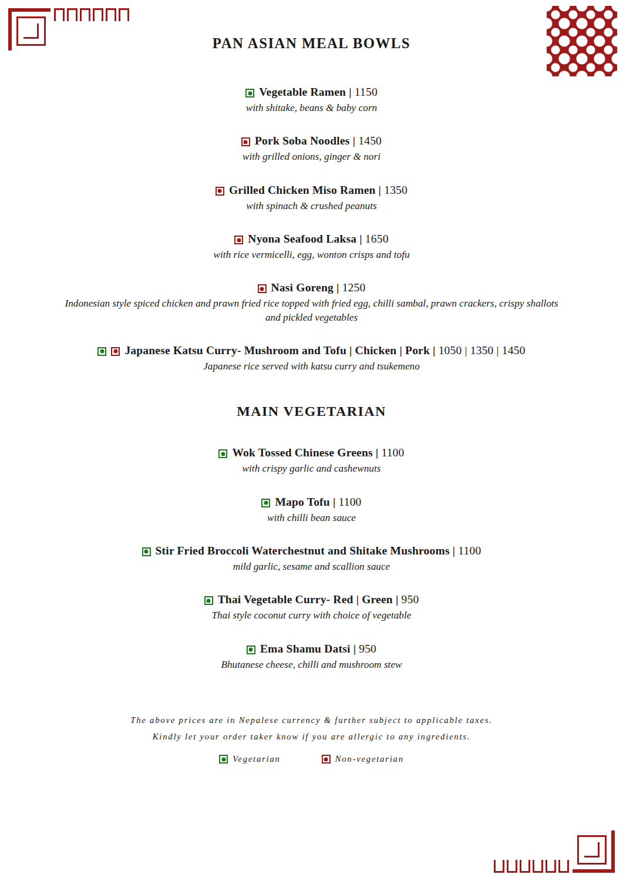PAN ASIAN MEAL BOWLS
Vegetable Ramen | 1150 with shitake, beans & baby corn
Pork Soba Noodles | 1450 with grilled onions, ginger & nori
Grilled Chicken Miso Ramen | 1350 with spinach & crushed peanuts
Nyona Seafood Laksa | 1650 with rice vermicelli, egg, wonton crisps and tofu
Nasi Goreng | 1250 Indonesian style spiced chicken and prawn fried rice topped with fried egg, chilli sambal, prawn crackers, crispy shallots and pickled vegetables
Japanese Katsu Curry- Mushroom and Tofu | Chicken | Pork | 1050 | 1350 | 1450 Japanese rice served with katsu curry and tsukemeno
MAIN VEGETARIAN
Wok Tossed Chinese Greens | 1100 with crispy garlic and cashewnuts
Mapo Tofu | 1100 with chilli bean sauce
Stir Fried Broccoli Waterchestnut and Shitake Mushrooms | 1100 mild garlic, sesame and scallion sauce
Thai Vegetable Curry- Red | Green | 950 Thai style coconut curry with choice of vegetable
Ema Shamu Datsi | 950 Bhutanese cheese, chilli and mushroom stew
The above prices are in Nepalese currency & further subject to applicable taxes.
Kindly let your order taker know if you are allergic to any ingredients.
Vegetarian Non-vegetarian